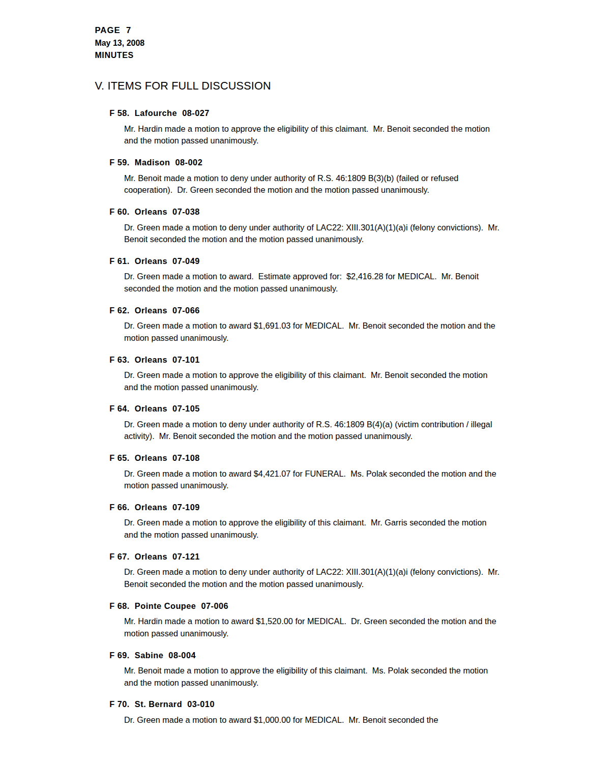PAGE 7
May 13, 2008
MINUTES
V. ITEMS FOR FULL DISCUSSION
F 58. Lafourche 08-027
Mr. Hardin made a motion to approve the eligibility of this claimant. Mr. Benoit seconded the motion and the motion passed unanimously.
F 59. Madison 08-002
Mr. Benoit made a motion to deny under authority of R.S. 46:1809 B(3)(b) (failed or refused cooperation). Dr. Green seconded the motion and the motion passed unanimously.
F 60. Orleans 07-038
Dr. Green made a motion to deny under authority of LAC22: XIII.301(A)(1)(a)i (felony convictions). Mr. Benoit seconded the motion and the motion passed unanimously.
F 61. Orleans 07-049
Dr. Green made a motion to award. Estimate approved for: $2,416.28 for MEDICAL. Mr. Benoit seconded the motion and the motion passed unanimously.
F 62. Orleans 07-066
Dr. Green made a motion to award $1,691.03 for MEDICAL. Mr. Benoit seconded the motion and the motion passed unanimously.
F 63. Orleans 07-101
Dr. Green made a motion to approve the eligibility of this claimant. Mr. Benoit seconded the motion and the motion passed unanimously.
F 64. Orleans 07-105
Dr. Green made a motion to deny under authority of R.S. 46:1809 B(4)(a) (victim contribution / illegal activity). Mr. Benoit seconded the motion and the motion passed unanimously.
F 65. Orleans 07-108
Dr. Green made a motion to award $4,421.07 for FUNERAL. Ms. Polak seconded the motion and the motion passed unanimously.
F 66. Orleans 07-109
Dr. Green made a motion to approve the eligibility of this claimant. Mr. Garris seconded the motion and the motion passed unanimously.
F 67. Orleans 07-121
Dr. Green made a motion to deny under authority of LAC22: XIII.301(A)(1)(a)i (felony convictions). Mr. Benoit seconded the motion and the motion passed unanimously.
F 68. Pointe Coupee 07-006
Mr. Hardin made a motion to award $1,520.00 for MEDICAL. Dr. Green seconded the motion and the motion passed unanimously.
F 69. Sabine 08-004
Mr. Benoit made a motion to approve the eligibility of this claimant. Ms. Polak seconded the motion and the motion passed unanimously.
F 70. St. Bernard 03-010
Dr. Green made a motion to award $1,000.00 for MEDICAL. Mr. Benoit seconded the